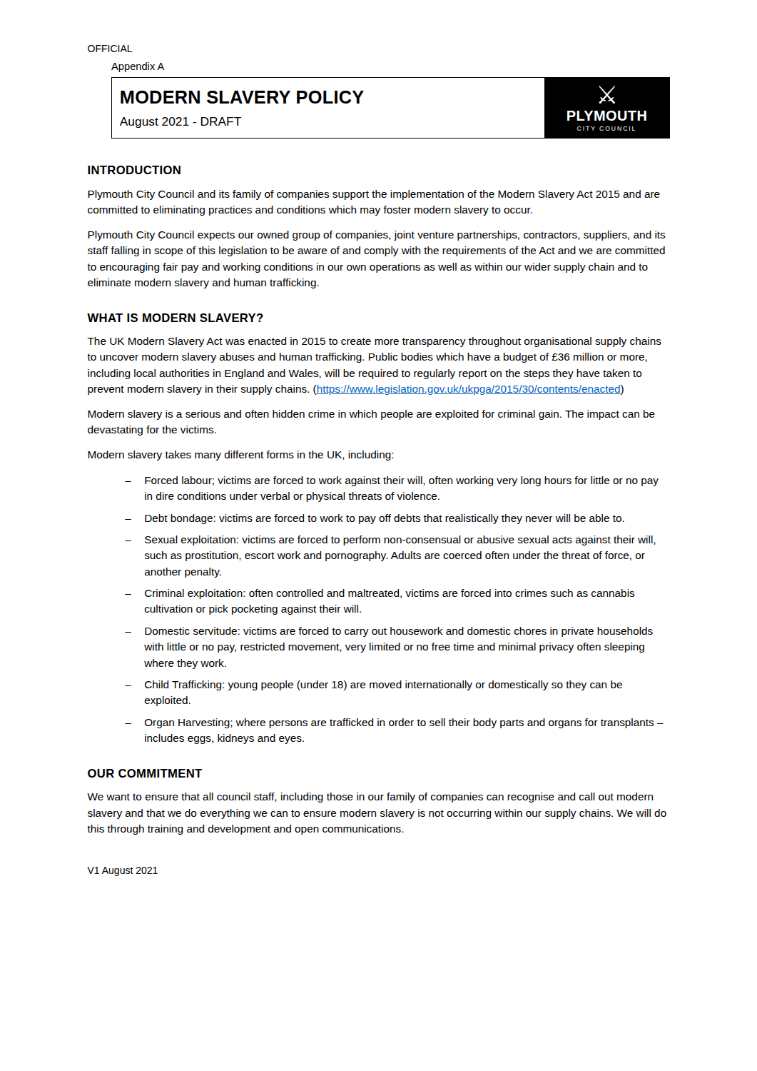OFFICIAL
Appendix A
MODERN SLAVERY POLICY
August 2021 - DRAFT
⚔
PLYMOUTH
CITY COUNCIL
INTRODUCTION
Plymouth City Council and its family of companies support the implementation of the Modern Slavery Act 2015 and are committed to eliminating practices and conditions which may foster modern slavery to occur.
Plymouth City Council expects our owned group of companies, joint venture partnerships, contractors, suppliers, and its staff falling in scope of this legislation to be aware of and comply with the requirements of the Act and we are committed to encouraging fair pay and working conditions in our own operations as well as within our wider supply chain and to eliminate modern slavery and human trafficking.
WHAT IS MODERN SLAVERY?
The UK Modern Slavery Act was enacted in 2015 to create more transparency throughout organisational supply chains to uncover modern slavery abuses and human trafficking. Public bodies which have a budget of £36 million or more, including local authorities in England and Wales, will be required to regularly report on the steps they have taken to prevent modern slavery in their supply chains. (https://www.legislation.gov.uk/ukpga/2015/30/contents/enacted)
Modern slavery is a serious and often hidden crime in which people are exploited for criminal gain. The impact can be devastating for the victims.
Modern slavery takes many different forms in the UK, including:
Forced labour; victims are forced to work against their will, often working very long hours for little or no pay in dire conditions under verbal or physical threats of violence.
Debt bondage: victims are forced to work to pay off debts that realistically they never will be able to.
Sexual exploitation: victims are forced to perform non-consensual or abusive sexual acts against their will, such as prostitution, escort work and pornography. Adults are coerced often under the threat of force, or another penalty.
Criminal exploitation: often controlled and maltreated, victims are forced into crimes such as cannabis cultivation or pick pocketing against their will.
Domestic servitude: victims are forced to carry out housework and domestic chores in private households with little or no pay, restricted movement, very limited or no free time and minimal privacy often sleeping where they work.
Child Trafficking: young people (under 18) are moved internationally or domestically so they can be exploited.
Organ Harvesting; where persons are trafficked in order to sell their body parts and organs for transplants – includes eggs, kidneys and eyes.
OUR COMMITMENT
We want to ensure that all council staff, including those in our family of companies can recognise and call out modern slavery and that we do everything we can to ensure modern slavery is not occurring within our supply chains. We will do this through training and development and open communications.
V1 August 2021